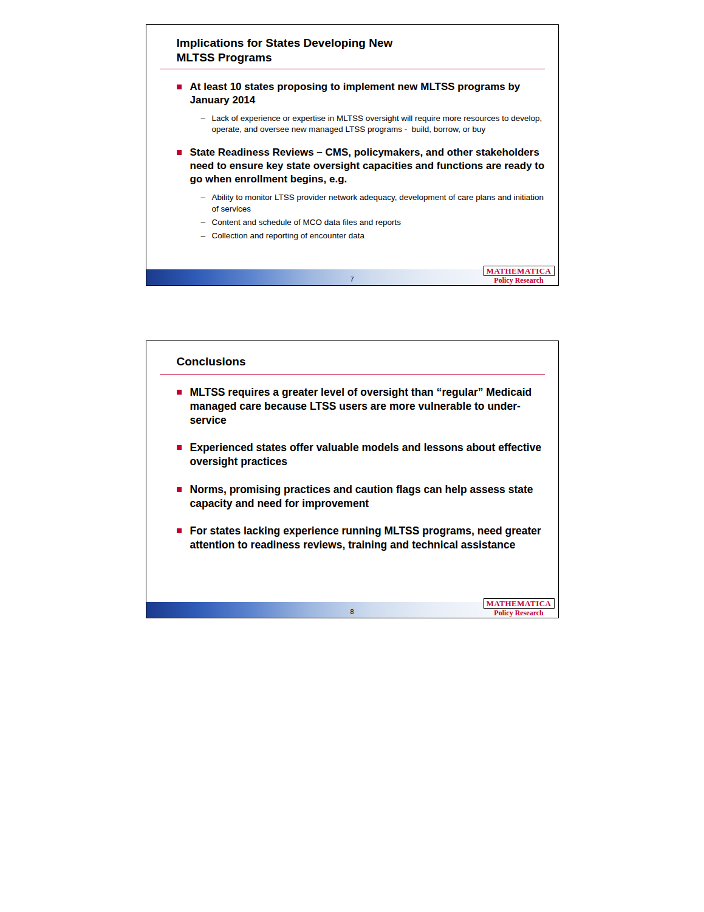Implications for States Developing New
MLTSS Programs
At least 10 states proposing to implement new MLTSS programs by January 2014
Lack of experience or expertise in MLTSS oversight will require more resources to develop, operate, and oversee new managed LTSS programs - build, borrow, or buy
State Readiness Reviews – CMS, policymakers, and other stakeholders need to ensure key state oversight capacities and functions are ready to go when enrollment begins, e.g.
Ability to monitor LTSS provider network adequacy, development of care plans and initiation of services
Content and schedule of MCO data files and reports
Collection and reporting of encounter data
7
MATHEMATICA Policy Research
Conclusions
MLTSS requires a greater level of oversight than “regular” Medicaid managed care because LTSS users are more vulnerable to under-service
Experienced states offer valuable models and lessons about effective oversight practices
Norms, promising practices and caution flags can help assess state capacity and need for improvement
For states lacking experience running MLTSS programs, need greater attention to readiness reviews, training and technical assistance
8
MATHEMATICA Policy Research